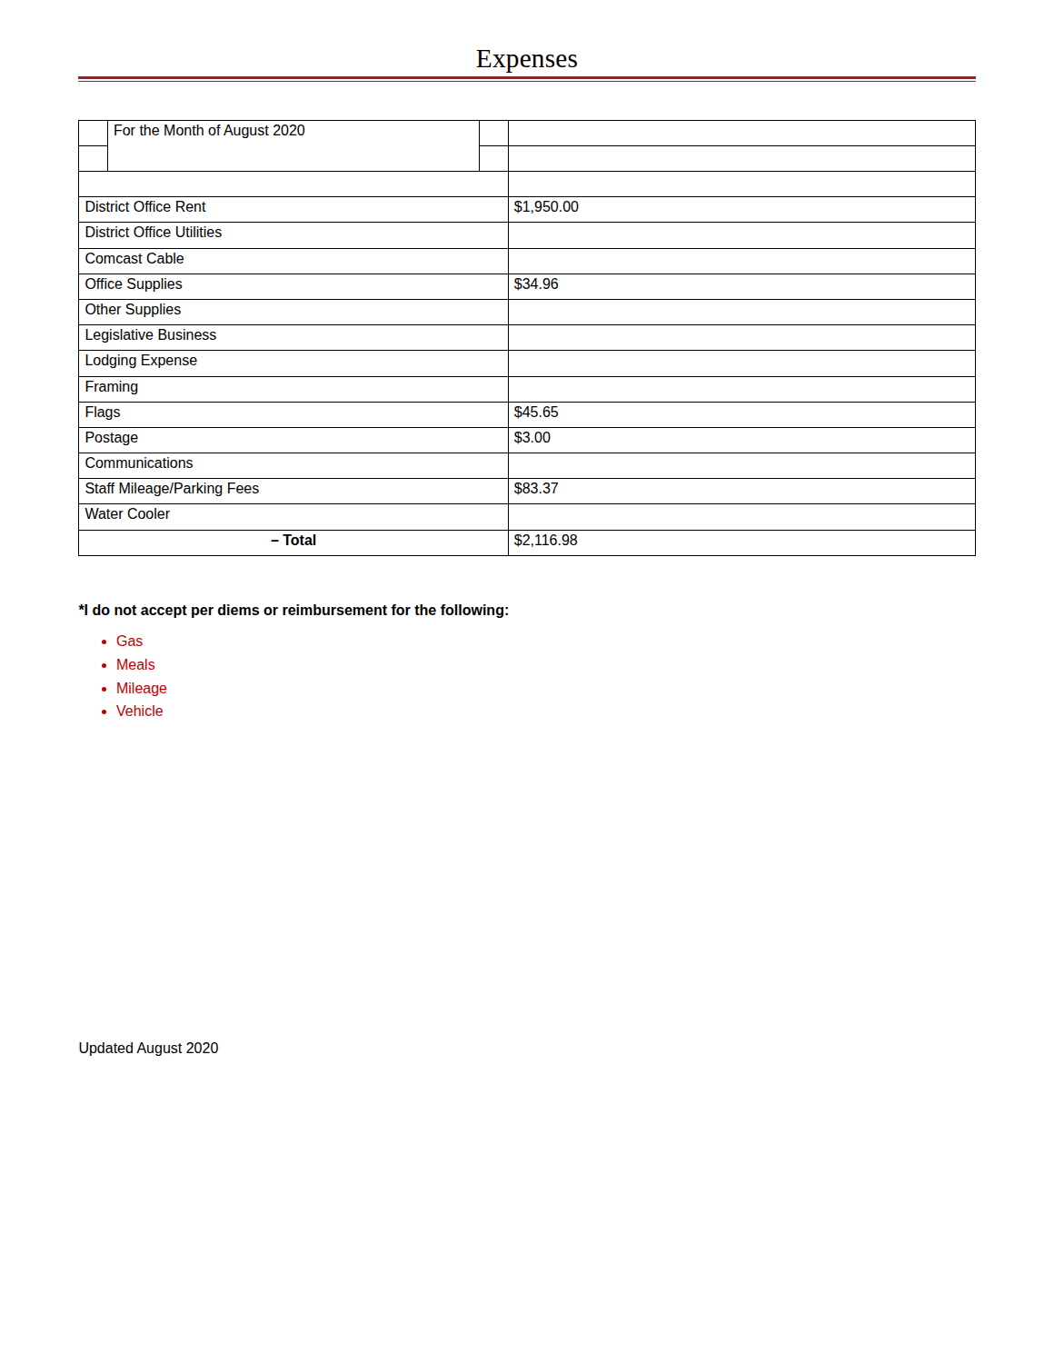Expenses
| | For the Month of August 2020 | | |
| District Office Rent | $1,950.00 |
| District Office Utilities | |
| Comcast Cable | |
| Office Supplies | $34.96 |
| Other Supplies | |
| Legislative Business | |
| Lodging Expense | |
| Framing | |
| Flags | $45.65 |
| Postage | $3.00 |
| Communications | |
| Staff Mileage/Parking Fees | $83.37 |
| Water Cooler | |
| – Total | $2,116.98 |
*I do not accept per diems or reimbursement for the following:
Gas
Meals
Mileage
Vehicle
Updated August 2020